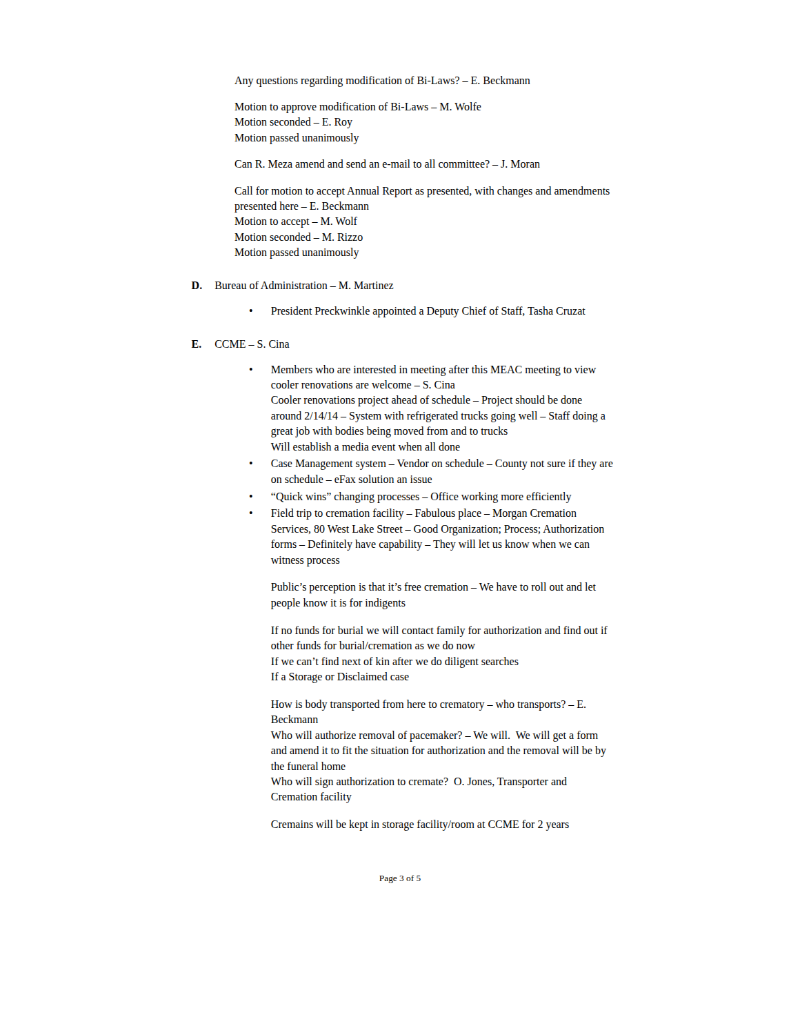Any questions regarding modification of Bi-Laws? – E. Beckmann
Motion to approve modification of Bi-Laws – M. Wolfe
Motion seconded – E. Roy
Motion passed unanimously
Can R. Meza amend and send an e-mail to all committee? – J. Moran
Call for motion to accept Annual Report as presented, with changes and amendments presented here – E. Beckmann
Motion to accept – M. Wolf
Motion seconded – M. Rizzo
Motion passed unanimously
D.
Bureau of Administration – M. Martinez
President Preckwinkle appointed a Deputy Chief of Staff, Tasha Cruzat
E.
CCME – S. Cina
Members who are interested in meeting after this MEAC meeting to view cooler renovations are welcome – S. Cina
Cooler renovations project ahead of schedule – Project should be done around 2/14/14 – System with refrigerated trucks going well – Staff doing a great job with bodies being moved from and to trucks
Will establish a media event when all done
Case Management system – Vendor on schedule – County not sure if they are on schedule – eFax solution an issue
“Quick wins” changing processes – Office working more efficiently
Field trip to cremation facility – Fabulous place – Morgan Cremation Services, 80 West Lake Street – Good Organization; Process; Authorization forms – Definitely have capability – They will let us know when we can witness process
Public’s perception is that it’s free cremation – We have to roll out and let people know it is for indigents
If no funds for burial we will contact family for authorization and find out if other funds for burial/cremation as we do now
If we can’t find next of kin after we do diligent searches
If a Storage or Disclaimed case
How is body transported from here to crematory – who transports? – E. Beckmann
Who will authorize removal of pacemaker? – We will. We will get a form and amend it to fit the situation for authorization and the removal will be by the funeral home
Who will sign authorization to cremate? O. Jones, Transporter and Cremation facility
Cremains will be kept in storage facility/room at CCME for 2 years
Page 3 of 5